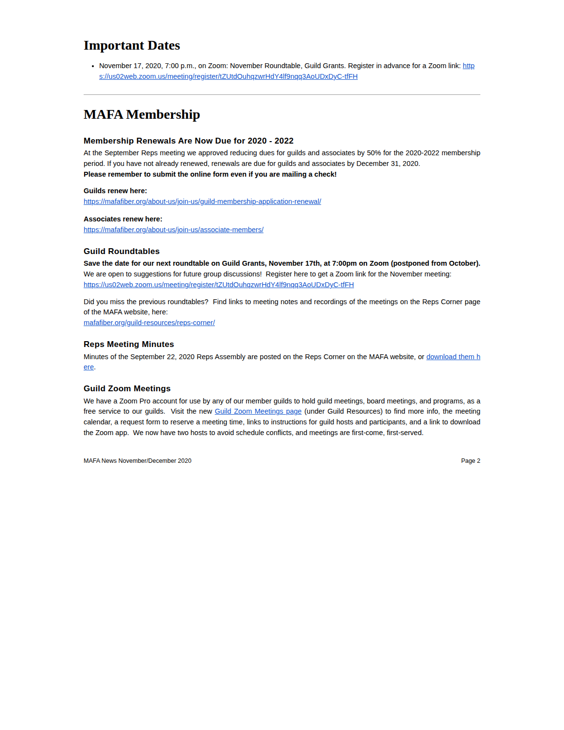Important Dates
November 17, 2020, 7:00 p.m., on Zoom: November Roundtable, Guild Grants. Register in advance for a Zoom link: https://us02web.zoom.us/meeting/register/tZUtdOuhqzwrHdY4lf9nqq3AoUDxDyC-tfFH
MAFA Membership
Membership Renewals Are Now Due for 2020 - 2022
At the September Reps meeting we approved reducing dues for guilds and associates by 50% for the 2020-2022 membership period. If you have not already renewed, renewals are due for guilds and associates by December 31, 2020.
Please remember to submit the online form even if you are mailing a check!
Guilds renew here:
https://mafafiber.org/about-us/join-us/guild-membership-application-renewal/
Associates renew here:
https://mafafiber.org/about-us/join-us/associate-members/
Guild Roundtables
Save the date for our next roundtable on Guild Grants, November 17th, at 7:00pm on Zoom (postponed from October). We are open to suggestions for future group discussions! Register here to get a Zoom link for the November meeting:
https://us02web.zoom.us/meeting/register/tZUtdOuhqzwrHdY4lf9nqq3AoUDxDyC-tfFH
Did you miss the previous roundtables? Find links to meeting notes and recordings of the meetings on the Reps Corner page of the MAFA website, here:
mafafiber.org/guild-resources/reps-corner/
Reps Meeting Minutes
Minutes of the September 22, 2020 Reps Assembly are posted on the Reps Corner on the MAFA website, or download them here.
Guild Zoom Meetings
We have a Zoom Pro account for use by any of our member guilds to hold guild meetings, board meetings, and programs, as a free service to our guilds. Visit the new Guild Zoom Meetings page (under Guild Resources) to find more info, the meeting calendar, a request form to reserve a meeting time, links to instructions for guild hosts and participants, and a link to download the Zoom app. We now have two hosts to avoid schedule conflicts, and meetings are first-come, first-served.
MAFA News November/December 2020 Page 2